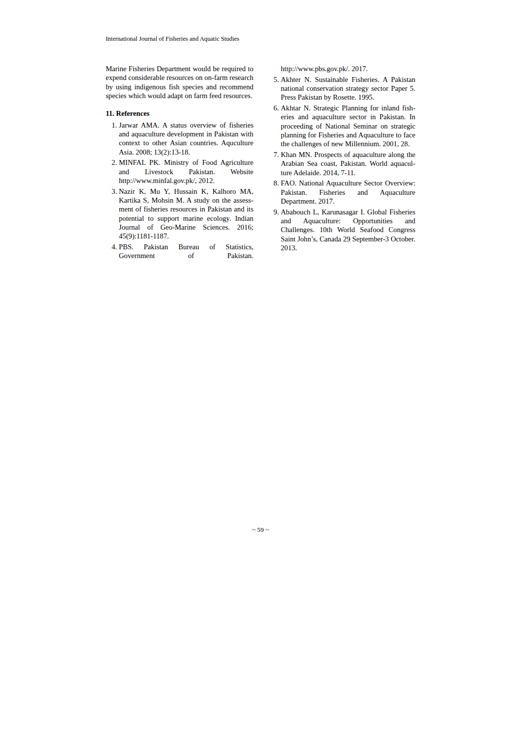International Journal of Fisheries and Aquatic Studies
Marine Fisheries Department would be required to expend considerable resources on on-farm research by using indigenous fish species and recommend species which would adapt on farm feed resources.
11. References
Jarwar AMA. A status overview of fisheries and aquaculture development in Pakistan with context to other Asian countries. Aquculture Asia. 2008; 13(2):13-18.
MINFAL PK. Ministry of Food Agriculture and Livestock Pakistan. Website http://www.minfal.gov.pk/, 2012.
Nazir K, Mu Y, Hussain K, Kalhoro MA, Kartika S, Mohsin M. A study on the assessment of fisheries resources in Pakistan and its potential to support marine ecology. Indian Journal of Geo-Marine Sciences. 2016; 45(9):1181-1187.
PBS. Pakistan Bureau of Statistics, Government of Pakistan. http://www.pbs.gov.pk/. 2017.
Akhter N. Sustainable Fisheries. A Pakistan national conservation strategy sector Paper 5. Press Pakistan by Rosette. 1995.
Akhtar N. Strategic Planning for inland fisheries and aquaculture sector in Pakistan. In proceeding of National Seminar on strategic planning for Fisheries and Aquaculture to face the challenges of new Millennium. 2001, 28.
Khan MN. Prospects of aquaculture along the Arabian Sea coast, Pakistan. World aquaculture Adelaide. 2014, 7-11.
FAO. National Aquaculture Sector Overview: Pakistan. Fisheries and Aquaculture Department. 2017.
Ababouch L, Karunasagar I. Global Fisheries and Aquaculture: Opportunities and Challenges. 10th World Seafood Congress Saint John’s, Canada 29 September-3 October. 2013.
~ 59 ~